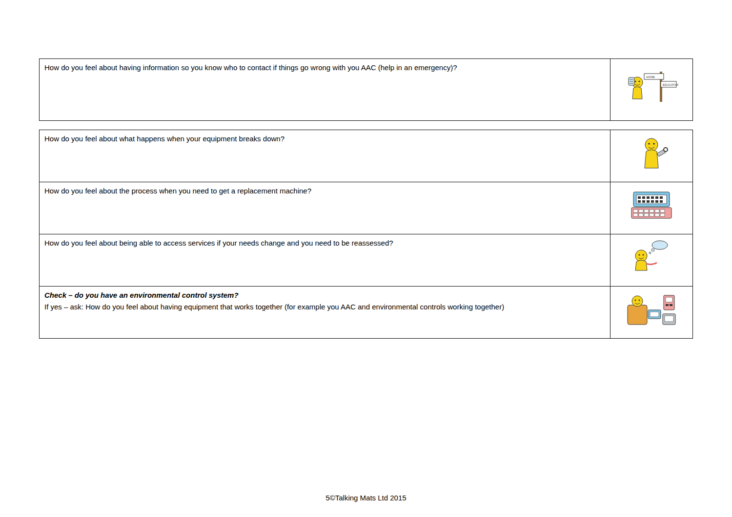| How do you feel about having information so you know who to contact if things go wrong with you AAC (help in an emergency)? | HOME EDUCATION |
| How do you feel about what happens when your equipment breaks down? | |
| How do you feel about the process when you need to get a replacement machine? | |
| How do you feel about being able to access services if your needs change and you need to be reassessed? | |
| Check – do you have an environmental control system? If yes – ask: How do you feel about having equipment that works together (for example you AAC and environmental controls working together) | |
5©Talking Mats Ltd 2015